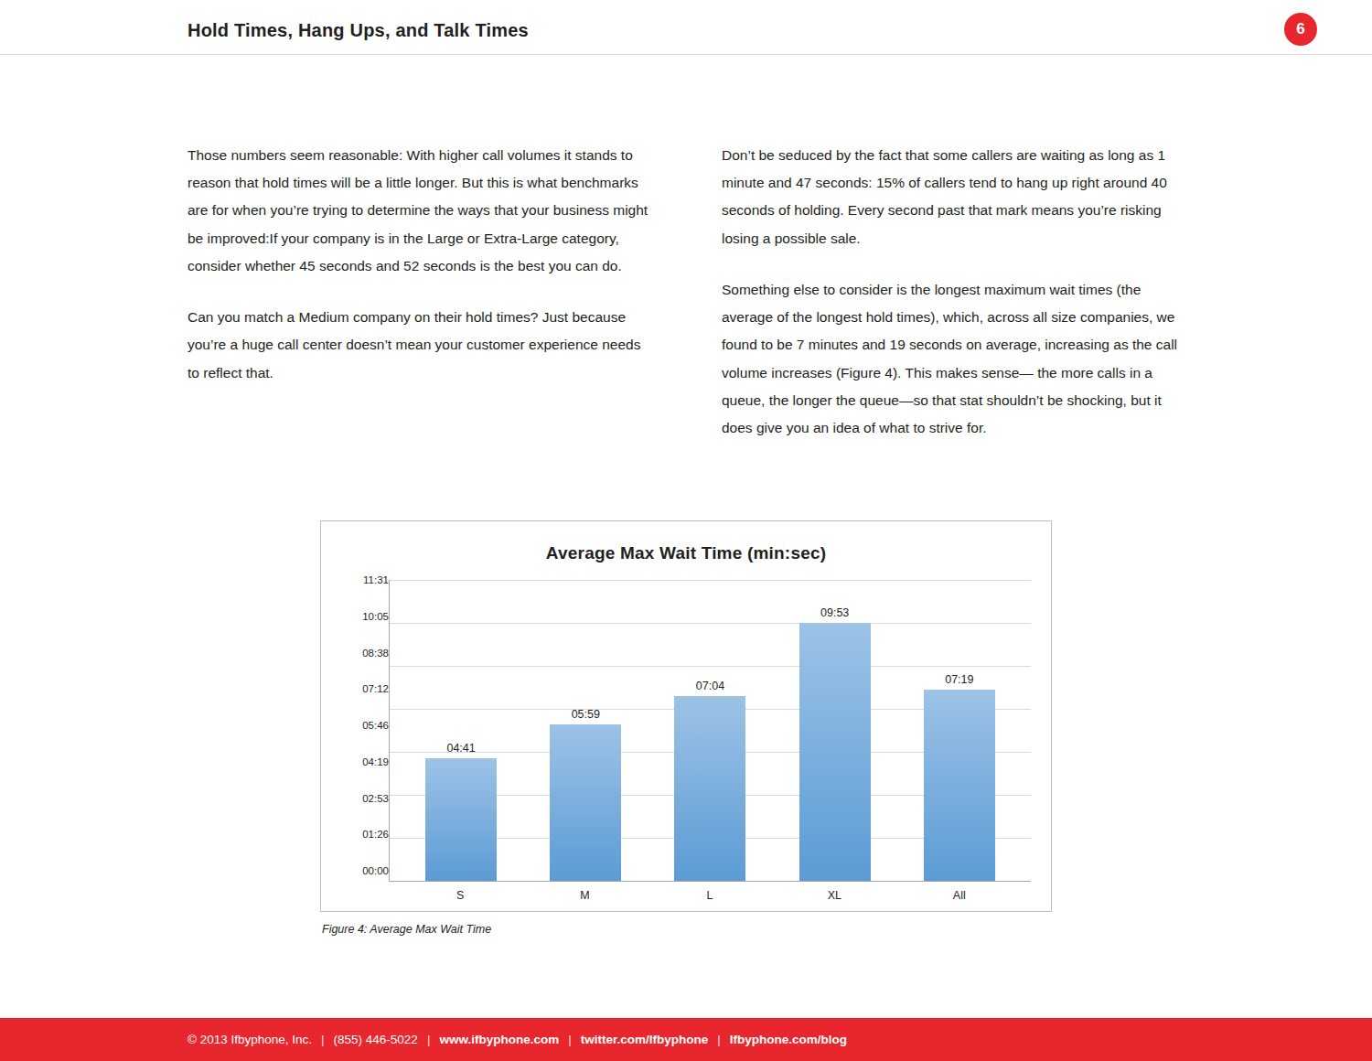Hold Times, Hang Ups, and Talk Times
6
Those numbers seem reasonable: With higher call volumes it stands to reason that hold times will be a little longer. But this is what benchmarks are for when you’re trying to determine the ways that your business might be improved:If your company is in the Large or Extra-Large category, consider whether 45 seconds and 52 seconds is the best you can do.
Can you match a Medium company on their hold times? Just because you’re a huge call center doesn’t mean your customer experience needs to reflect that.
Don’t be seduced by the fact that some callers are waiting as long as 1 minute and 47 seconds: 15% of callers tend to hang up right around 40 seconds of holding. Every second past that mark means you’re risking losing a possible sale.
Something else to consider is the longest maximum wait times (the average of the longest hold times), which, across all size companies, we found to be 7 minutes and 19 seconds on average, increasing as the call volume increases (Figure 4). This makes sense— the more calls in a queue, the longer the queue—so that stat shouldn’t be shocking, but it does give you an idea of what to strive for.
Average Max Wait Time (min:sec)
11:31 10:05 08:38 07:12 05:46 04:19 02:53 01:26 00:00
04:41
05:59
07:04
09:53
07:19
S M L XL All
Figure 4: Average Max Wait Time
© 2013 Ifbyphone, Inc. | (855) 446-5022 | www.ifbyphone.com | twitter.com/Ifbyphone | Ifbyphone.com/blog